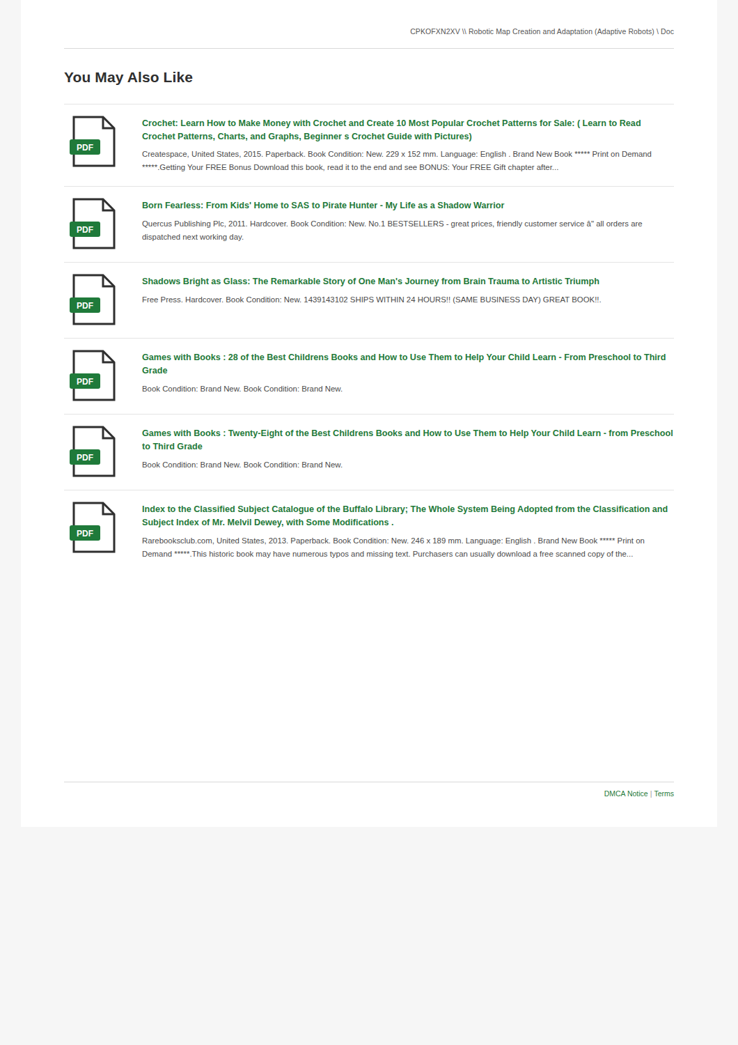CPKOFXN2XV \\ Robotic Map Creation and Adaptation (Adaptive Robots) \ Doc
You May Also Like
PDF
Crochet: Learn How to Make Money with Crochet and Create 10 Most Popular Crochet Patterns for Sale: ( Learn to Read Crochet Patterns, Charts, and Graphs, Beginner s Crochet Guide with Pictures)
Createspace, United States, 2015. Paperback. Book Condition: New. 229 x 152 mm. Language: English . Brand New Book ***** Print on Demand *****.Getting Your FREE Bonus Download this book, read it to the end and see BONUS: Your FREE Gift chapter after...
PDF
Born Fearless: From Kids' Home to SAS to Pirate Hunter - My Life as a Shadow Warrior
Quercus Publishing Plc, 2011. Hardcover. Book Condition: New. No.1 BESTSELLERS - great prices, friendly customer service â" all orders are dispatched next working day.
PDF
Shadows Bright as Glass: The Remarkable Story of One Man's Journey from Brain Trauma to Artistic Triumph
Free Press. Hardcover. Book Condition: New. 1439143102 SHIPS WITHIN 24 HOURS!! (SAME BUSINESS DAY) GREAT BOOK!!.
PDF
Games with Books : 28 of the Best Childrens Books and How to Use Them to Help Your Child Learn - From Preschool to Third Grade
Book Condition: Brand New. Book Condition: Brand New.
PDF
Games with Books : Twenty-Eight of the Best Childrens Books and How to Use Them to Help Your Child Learn - from Preschool to Third Grade
Book Condition: Brand New. Book Condition: Brand New.
PDF
Index to the Classified Subject Catalogue of the Buffalo Library; The Whole System Being Adopted from the Classification and Subject Index of Mr. Melvil Dewey, with Some Modifications .
Rarebooksclub.com, United States, 2013. Paperback. Book Condition: New. 246 x 189 mm. Language: English . Brand New Book ***** Print on Demand *****.This historic book may have numerous typos and missing text. Purchasers can usually download a free scanned copy of the...
DMCA Notice|Terms